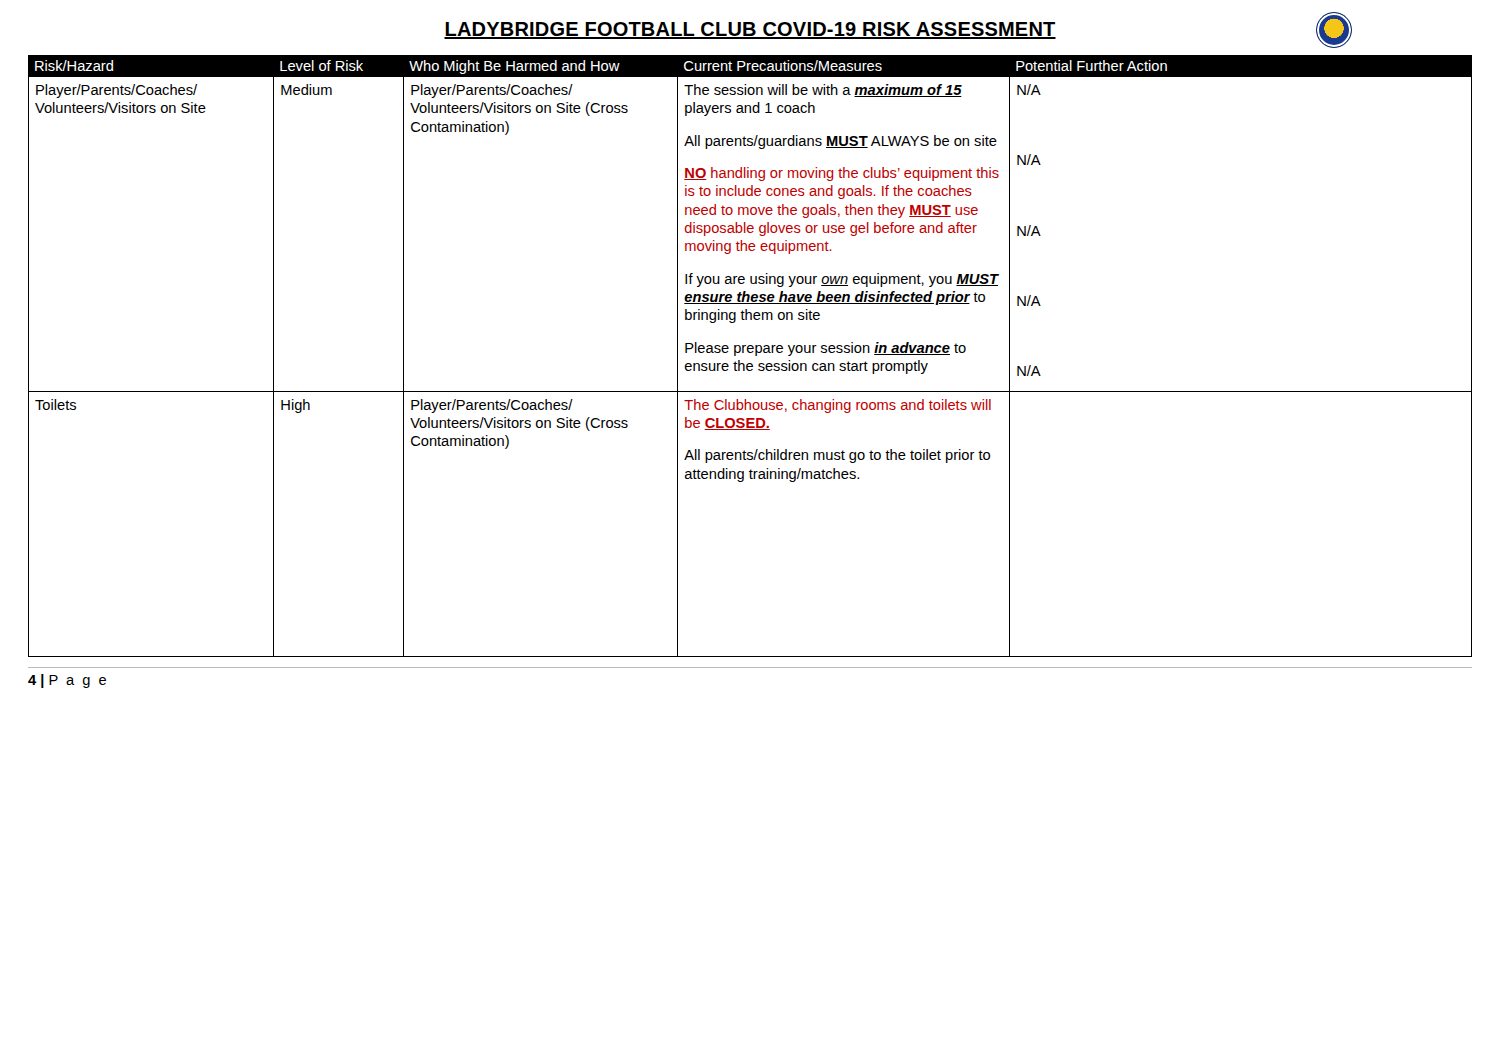LADYBRIDGE FOOTBALL CLUB COVID-19 RISK ASSESSMENT
| Risk/Hazard | Level of Risk | Who Might Be Harmed and How | Current Precautions/Measures | Potential Further Action |
| --- | --- | --- | --- | --- |
| Player/Parents/Coaches/ Volunteers/Visitors on Site | Medium | Player/Parents/Coaches/ Volunteers/Visitors on Site (Cross Contamination) | The session will be with a maximum of 15 players and 1 coach All parents/guardians MUST ALWAYS be on site NO handling or moving the clubs’ equipment this is to include cones and goals. If the coaches need to move the goals, then they MUST use disposable gloves or use gel before and after moving the equipment. If you are using your own equipment, you MUST ensure these have been disinfected prior to bringing them on site Please prepare your session in advance to ensure the session can start promptly | N/A N/A N/A N/A N/A |
| Toilets | High | Player/Parents/Coaches/ Volunteers/Visitors on Site (Cross Contamination) | The Clubhouse, changing rooms and toilets will be CLOSED. All parents/children must go to the toilet prior to attending training/matches. | |
4 | P a g e